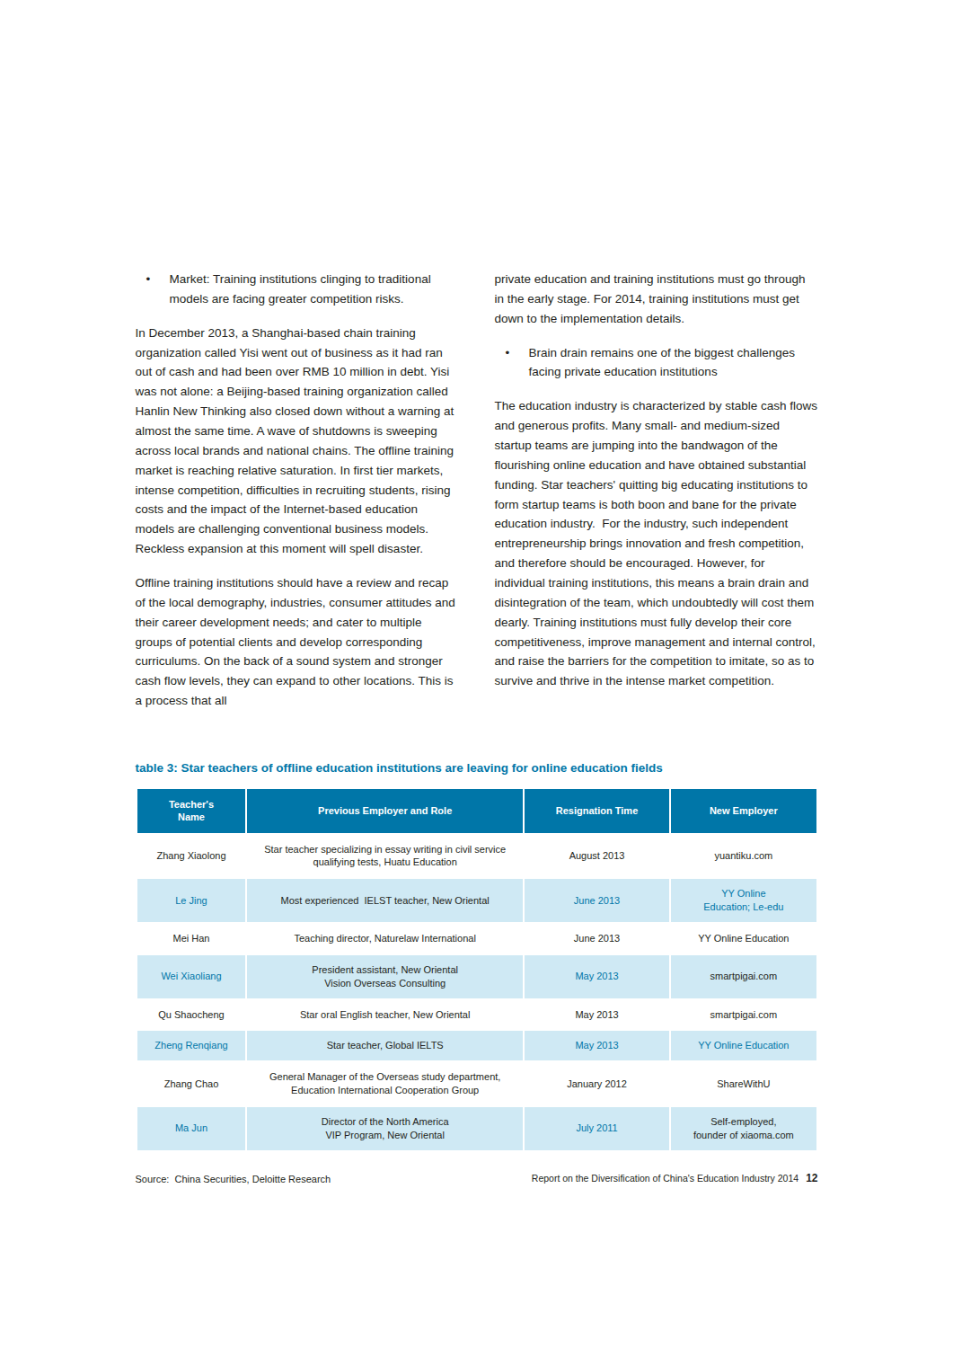Market: Training institutions clinging to traditional models are facing greater competition risks.
In December 2013, a Shanghai-based chain training organization called Yisi went out of business as it had ran out of cash and had been over RMB 10 million in debt. Yisi was not alone: a Beijing-based training organization called Hanlin New Thinking also closed down without a warning at almost the same time. A wave of shutdowns is sweeping across local brands and national chains. The offline training market is reaching relative saturation. In first tier markets, intense competition, difficulties in recruiting students, rising costs and the impact of the Internet-based education models are challenging conventional business models. Reckless expansion at this moment will spell disaster.
Offline training institutions should have a review and recap of the local demography, industries, consumer attitudes and their career development needs; and cater to multiple groups of potential clients and develop corresponding curriculums. On the back of a sound system and stronger cash flow levels, they can expand to other locations. This is a process that all
private education and training institutions must go through in the early stage. For 2014, training institutions must get down to the implementation details.
Brain drain remains one of the biggest challenges facing private education institutions
The education industry is characterized by stable cash flows and generous profits. Many small- and medium-sized startup teams are jumping into the bandwagon of the flourishing online education and have obtained substantial funding. Star teachers' quitting big educating institutions to form startup teams is both boon and bane for the private education industry. For the industry, such independent entrepreneurship brings innovation and fresh competition, and therefore should be encouraged. However, for individual training institutions, this means a brain drain and disintegration of the team, which undoubtedly will cost them dearly. Training institutions must fully develop their core competitiveness, improve management and internal control, and raise the barriers for the competition to imitate, so as to survive and thrive in the intense market competition.
table 3: Star teachers of offline education institutions are leaving for online education fields
| Teacher's Name | Previous Employer and Role | Resignation Time | New Employer |
| --- | --- | --- | --- |
| Zhang Xiaolong | Star teacher specializing in essay writing in civil service qualifying tests, Huatu Education | August 2013 | yuantiku.com |
| Le Jing | Most experienced IELST teacher, New Oriental | June 2013 | YY Online Education; Le-edu |
| Mei Han | Teaching director, Naturelaw International | June 2013 | YY Online Education |
| Wei Xiaoliang | President assistant, New Oriental Vision Overseas Consulting | May 2013 | smartpigai.com |
| Qu Shaocheng | Star oral English teacher, New Oriental | May 2013 | smartpigai.com |
| Zheng Renqiang | Star teacher, Global IELTS | May 2013 | YY Online Education |
| Zhang Chao | General Manager of the Overseas study department, Education International Cooperation Group | January 2012 | ShareWithU |
| Ma Jun | Director of the North America VIP Program, New Oriental | July 2011 | Self-employed, founder of xiaoma.com |
Source: China Securities, Deloitte Research
Report on the Diversification of China's Education Industry 201412